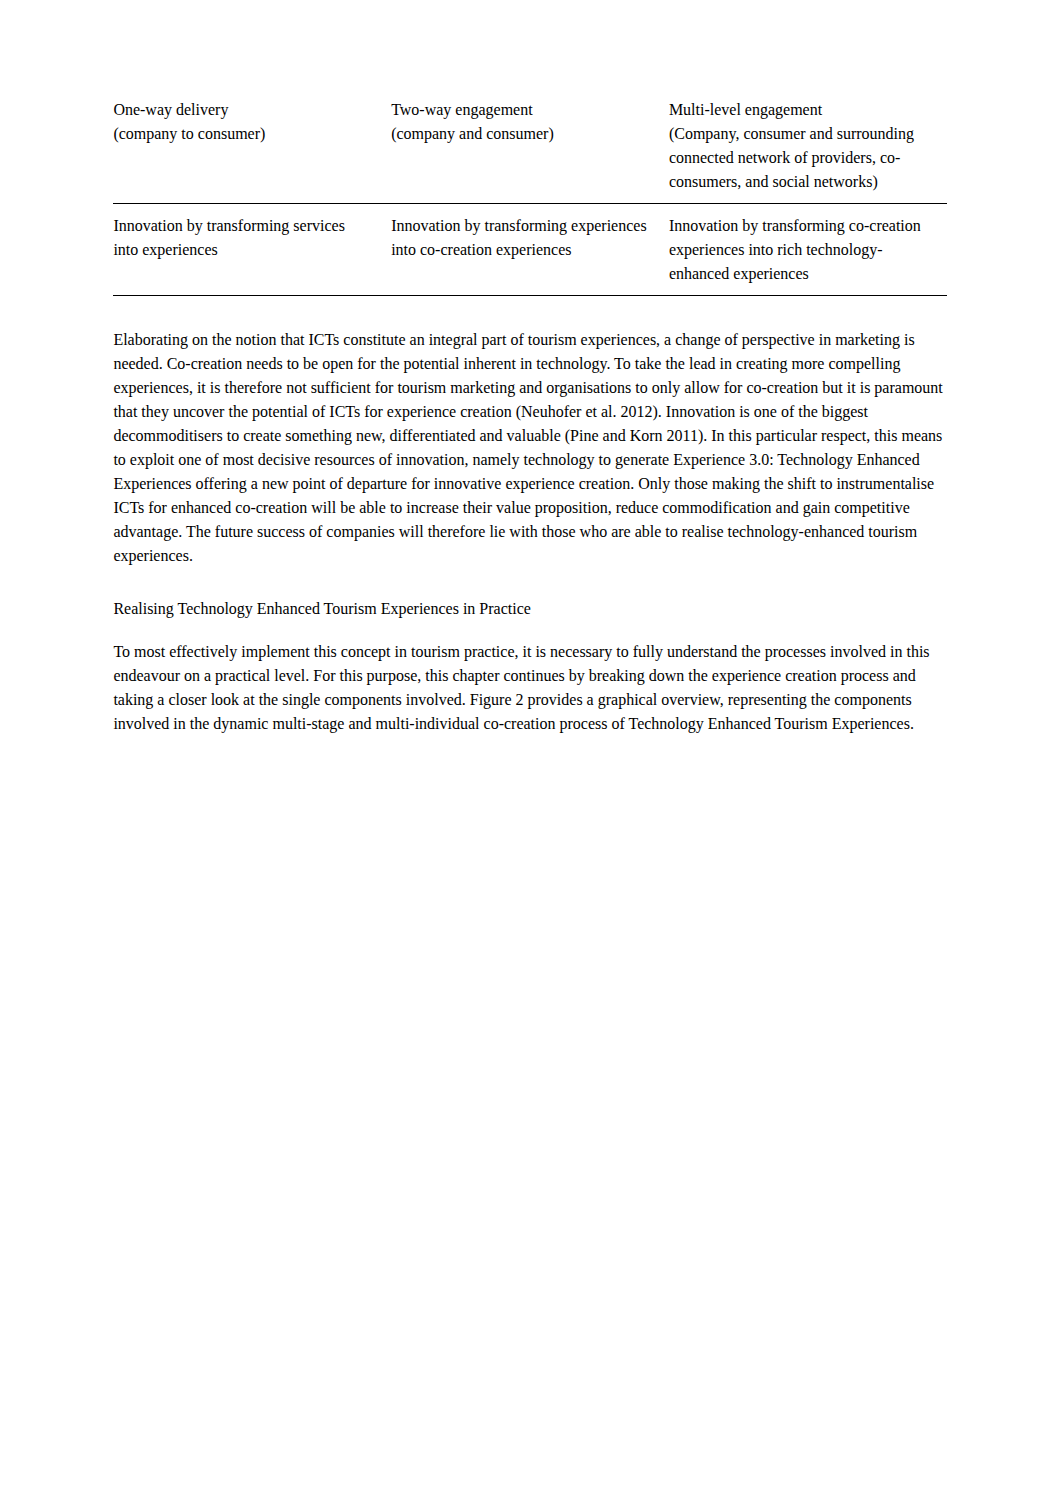| One-way delivery (company to consumer) | Two-way engagement (company and consumer) | Multi-level engagement (Company, consumer and surrounding connected network of providers, co-consumers, and social networks) |
| Innovation by transforming services into experiences | Innovation by transforming experiences into co-creation experiences | Innovation by transforming co-creation experiences into rich technology-enhanced experiences |
Elaborating on the notion that ICTs constitute an integral part of tourism experiences, a change of perspective in marketing is needed. Co-creation needs to be open for the potential inherent in technology. To take the lead in creating more compelling experiences, it is therefore not sufficient for tourism marketing and organisations to only allow for co-creation but it is paramount that they uncover the potential of ICTs for experience creation (Neuhofer et al. 2012). Innovation is one of the biggest decommoditisers to create something new, differentiated and valuable (Pine and Korn 2011). In this particular respect, this means to exploit one of most decisive resources of innovation, namely technology to generate Experience 3.0: Technology Enhanced Experiences offering a new point of departure for innovative experience creation. Only those making the shift to instrumentalise ICTs for enhanced co-creation will be able to increase their value proposition, reduce commodification and gain competitive advantage. The future success of companies will therefore lie with those who are able to realise technology-enhanced tourism experiences.
Realising Technology Enhanced Tourism Experiences in Practice
To most effectively implement this concept in tourism practice, it is necessary to fully understand the processes involved in this endeavour on a practical level. For this purpose, this chapter continues by breaking down the experience creation process and taking a closer look at the single components involved. Figure 2 provides a graphical overview, representing the components involved in the dynamic multi-stage and multi-individual co-creation process of Technology Enhanced Tourism Experiences.